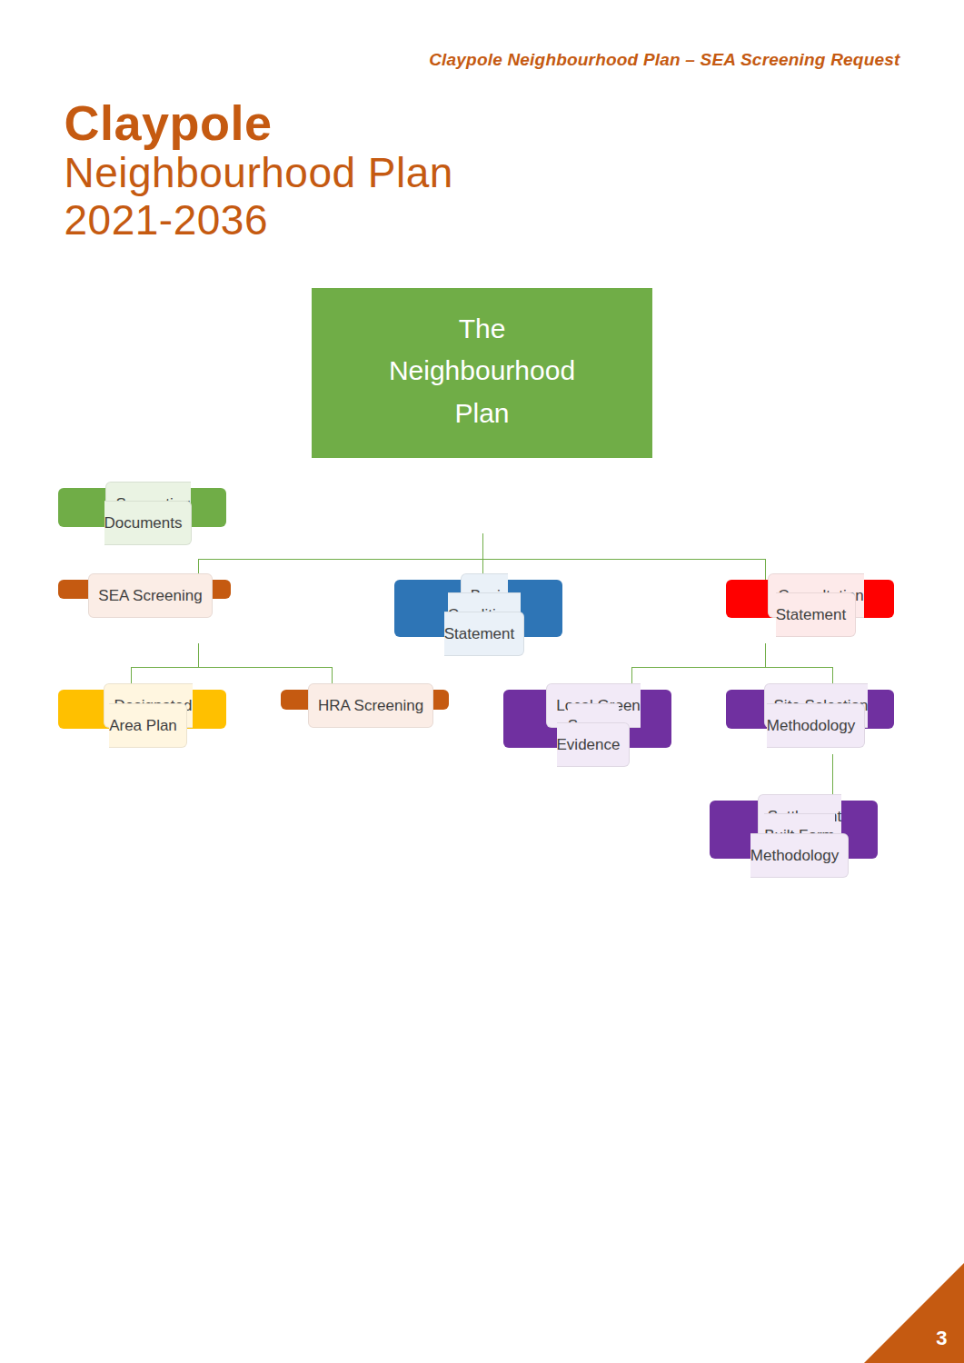Claypole Neighbourhood Plan – SEA Screening Request
Claypole Neighbourhood Plan 2021-2036
The
Neighbourhood
Plan
Supporting
Documents
SEA Screening
Basic
Conditions
Statement
Consultation
Statement
Designated
Area Plan
HRA Screening
Local Green
Spaces
Evidence
Site Selection
Methodology
Settlement
Built Form
Methodology
3